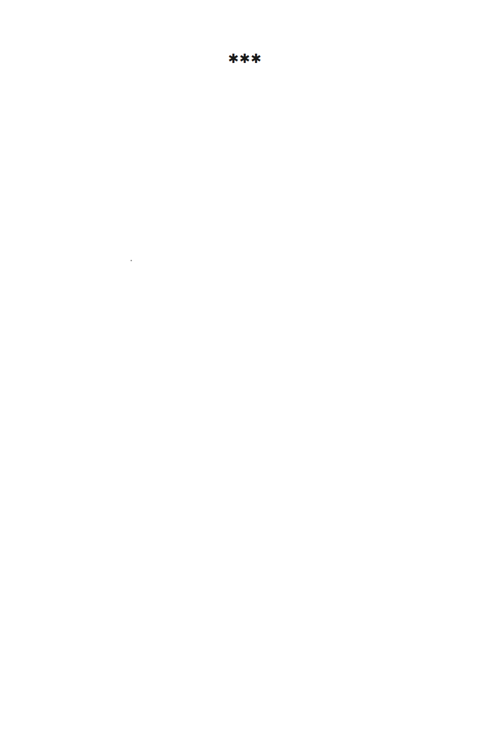✱✱✱